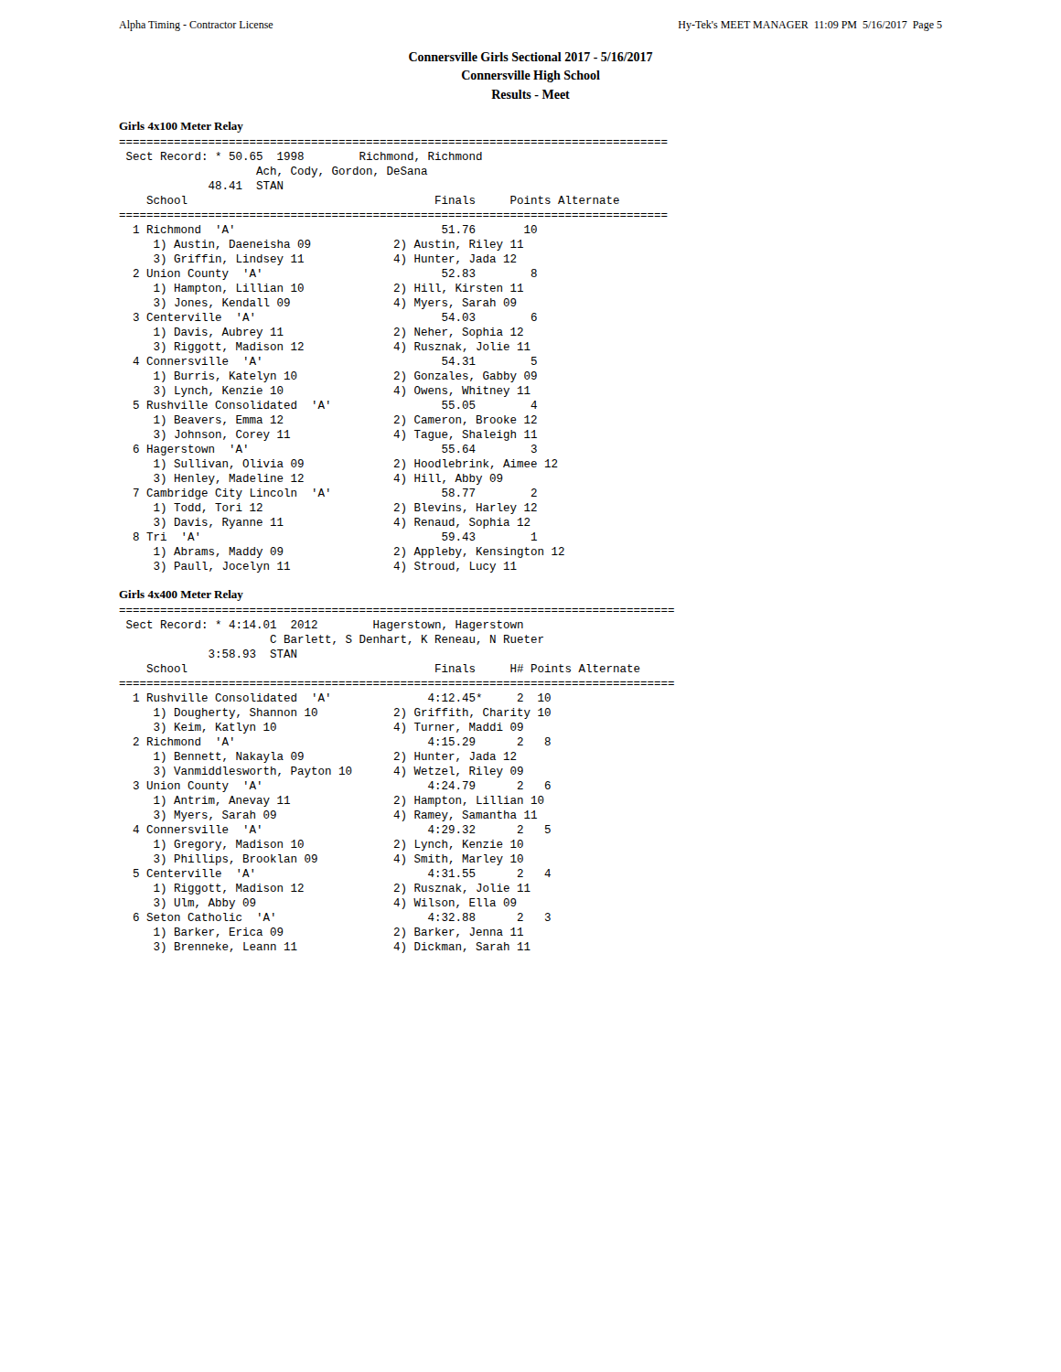Alpha Timing - Contractor License Hy-Tek's MEET MANAGER 11:09 PM 5/16/2017 Page 5
Connersville Girls Sectional 2017 - 5/16/2017
Connersville High School
Results - Meet
Girls 4x100 Meter Relay
================================================================================
 Sect Record: * 50.65  1998        Richmond, Richmond
                    Ach, Cody, Gordon, DeSana
             48.41  STAN
    School                                    Finals     Points Alternate
================================================================================
  1 Richmond  'A'                              51.76       10
     1) Austin, Daeneisha 09            2) Austin, Riley 11
     3) Griffin, Lindsey 11             4) Hunter, Jada 12
  2 Union County  'A'                          52.83        8
     1) Hampton, Lillian 10             2) Hill, Kirsten 11
     3) Jones, Kendall 09               4) Myers, Sarah 09
  3 Centerville  'A'                           54.03        6
     1) Davis, Aubrey 11                2) Neher, Sophia 12
     3) Riggott, Madison 12             4) Rusznak, Jolie 11
  4 Connersville  'A'                          54.31        5
     1) Burris, Katelyn 10              2) Gonzales, Gabby 09
     3) Lynch, Kenzie 10                4) Owens, Whitney 11
  5 Rushville Consolidated  'A'                55.05        4
     1) Beavers, Emma 12                2) Cameron, Brooke 12
     3) Johnson, Corey 11               4) Tague, Shaleigh 11
  6 Hagerstown  'A'                            55.64        3
     1) Sullivan, Olivia 09             2) Hoodlebrink, Aimee 12
     3) Henley, Madeline 12             4) Hill, Abby 09
  7 Cambridge City Lincoln  'A'                58.77        2
     1) Todd, Tori 12                   2) Blevins, Harley 12
     3) Davis, Ryanne 11                4) Renaud, Sophia 12
  8 Tri  'A'                                   59.43        1
     1) Abrams, Maddy 09                2) Appleby, Kensington 12
     3) Paull, Jocelyn 11               4) Stroud, Lucy 11
Girls 4x400 Meter Relay
=================================================================================
 Sect Record: * 4:14.01  2012        Hagerstown, Hagerstown
                      C Barlett, S Denhart, K Reneau, N Rueter
             3:58.93  STAN
    School                                    Finals     H# Points Alternate
=================================================================================
  1 Rushville Consolidated  'A'              4:12.45*     2  10
     1) Dougherty, Shannon 10           2) Griffith, Charity 10
     3) Keim, Katlyn 10                 4) Turner, Maddi 09
  2 Richmond  'A'                            4:15.29      2   8
     1) Bennett, Nakayla 09             2) Hunter, Jada 12
     3) Vanmiddlesworth, Payton 10      4) Wetzel, Riley 09
  3 Union County  'A'                        4:24.79      2   6
     1) Antrim, Anevay 11               2) Hampton, Lillian 10
     3) Myers, Sarah 09                 4) Ramey, Samantha 11
  4 Connersville  'A'                        4:29.32      2   5
     1) Gregory, Madison 10             2) Lynch, Kenzie 10
     3) Phillips, Brooklan 09           4) Smith, Marley 10
  5 Centerville  'A'                         4:31.55      2   4
     1) Riggott, Madison 12             2) Rusznak, Jolie 11
     3) Ulm, Abby 09                    4) Wilson, Ella 09
  6 Seton Catholic  'A'                      4:32.88      2   3
     1) Barker, Erica 09                2) Barker, Jenna 11
     3) Brenneke, Leann 11              4) Dickman, Sarah 11